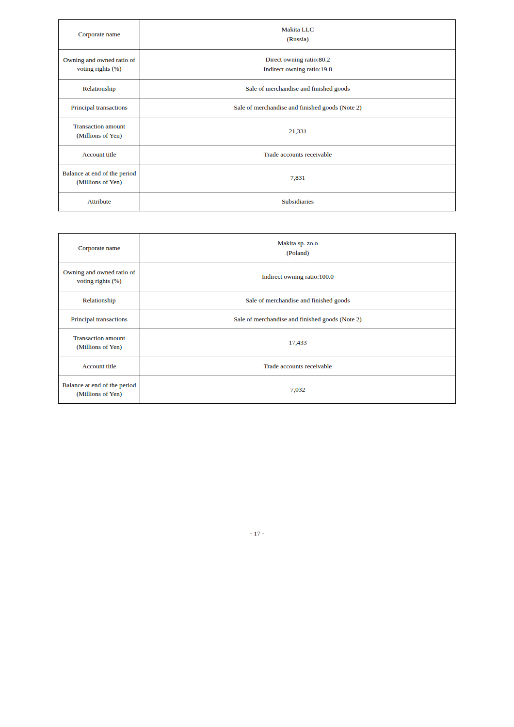| Corporate name | Makita LLC (Russia) |
| Owning and owned ratio of voting rights (%) | Direct owning ratio:80.2 Indirect owning ratio:19.8 |
| Relationship | Sale of merchandise and finished goods |
| Principal transactions | Sale of merchandise and finished goods (Note 2) |
| Transaction amount (Millions of Yen) | 21,331 |
| Account title | Trade accounts receivable |
| Balance at end of the period (Millions of Yen) | 7,831 |
| Attribute | Subsidiaries |
| Corporate name | Makita sp. zo.o (Poland) |
| Owning and owned ratio of voting rights (%) | Indirect owning ratio:100.0 |
| Relationship | Sale of merchandise and finished goods |
| Principal transactions | Sale of merchandise and finished goods (Note 2) |
| Transaction amount (Millions of Yen) | 17,433 |
| Account title | Trade accounts receivable |
| Balance at end of the period (Millions of Yen) | 7,032 |
- 17 -